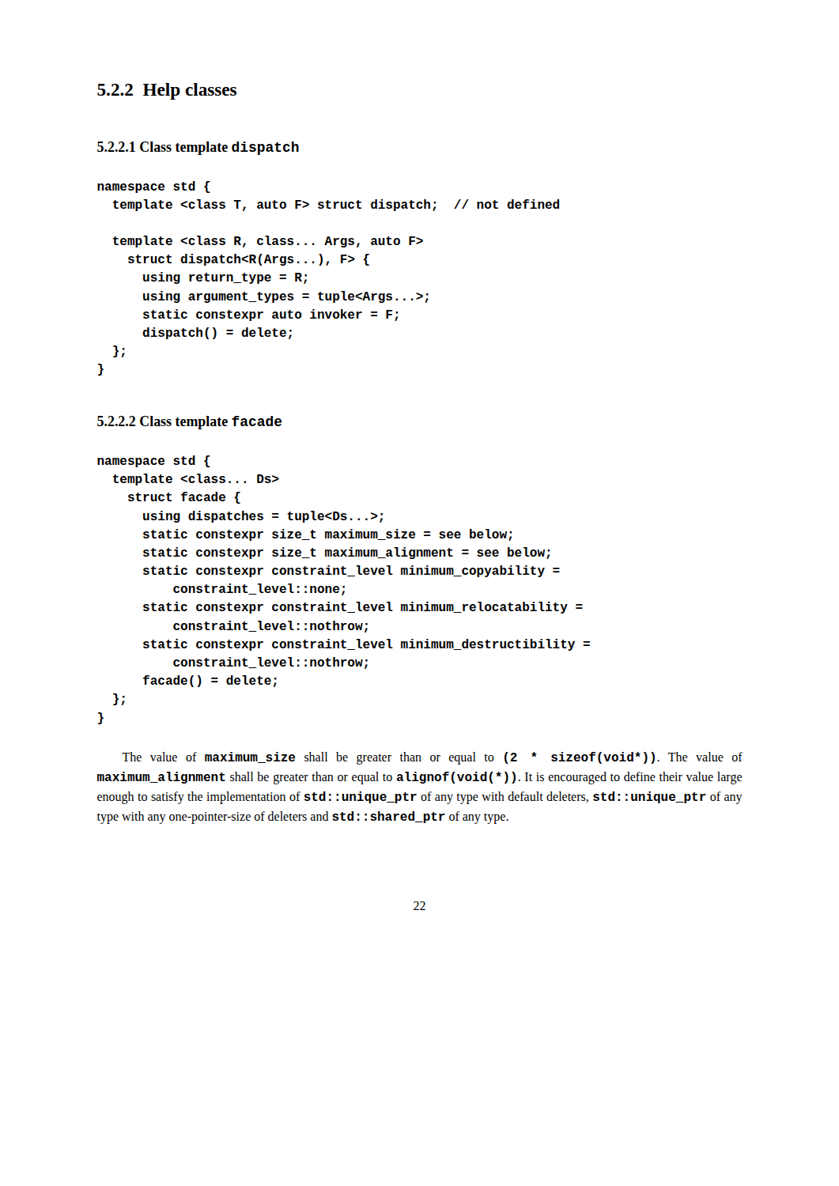5.2.2 Help classes
5.2.2.1 Class template dispatch
namespace std {
  template <class T, auto F> struct dispatch;  // not defined

  template <class R, class... Args, auto F>
    struct dispatch<R(Args...), F> {
      using return_type = R;
      using argument_types = tuple<Args...>;
      static constexpr auto invoker = F;
      dispatch() = delete;
  };
}
5.2.2.2 Class template facade
namespace std {
  template <class... Ds>
    struct facade {
      using dispatches = tuple<Ds...>;
      static constexpr size_t maximum_size = see below;
      static constexpr size_t maximum_alignment = see below;
      static constexpr constraint_level minimum_copyability =
          constraint_level::none;
      static constexpr constraint_level minimum_relocatability =
          constraint_level::nothrow;
      static constexpr constraint_level minimum_destructibility =
          constraint_level::nothrow;
      facade() = delete;
  };
}
The value of maximum_size shall be greater than or equal to (2 * sizeof(void*)). The value of maximum_alignment shall be greater than or equal to alignof(void(*)). It is encouraged to define their value large enough to satisfy the implementation of std::unique_ptr of any type with default deleters, std::unique_ptr of any type with any one-pointer-size of deleters and std::shared_ptr of any type.
22